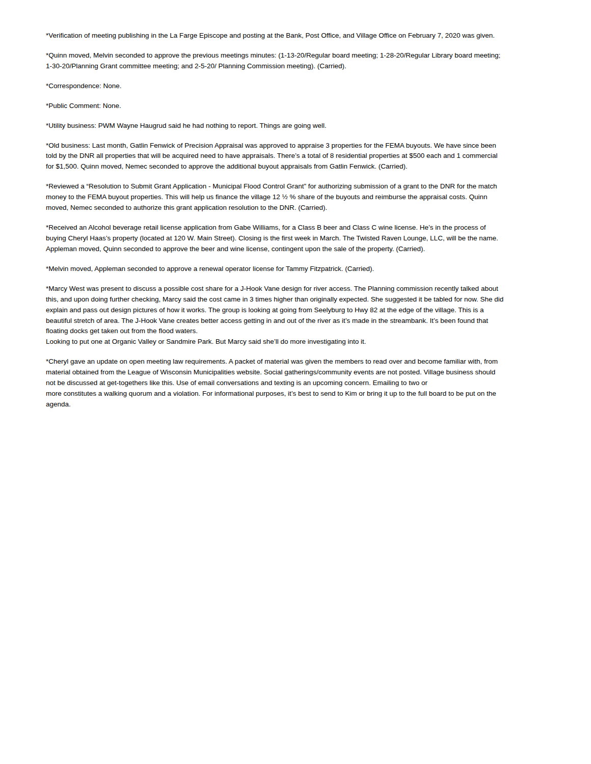*Verification of meeting publishing in the La Farge Episcope and posting at the Bank, Post Office, and Village Office on February 7, 2020 was given.
*Quinn moved, Melvin seconded to approve the previous meetings minutes: (1-13-20/Regular board meeting; 1-28-20/Regular Library board meeting; 1-30-20/Planning Grant committee meeting; and 2-5-20/ Planning Commission meeting). (Carried).
*Correspondence: None.
*Public Comment: None.
*Utility business: PWM Wayne Haugrud said he had nothing to report. Things are going well.
*Old business: Last month, Gatlin Fenwick of Precision Appraisal was approved to appraise 3 properties for the FEMA buyouts. We have since been told by the DNR all properties that will be acquired need to have appraisals. There’s a total of 8 residential properties at $500 each and 1 commercial for $1,500. Quinn moved, Nemec seconded to approve the additional buyout appraisals from Gatlin Fenwick. (Carried).
*Reviewed a “Resolution to Submit Grant Application - Municipal Flood Control Grant” for authorizing submission of a grant to the DNR for the match money to the FEMA buyout properties. This will help us finance the village 12 ½ % share of the buyouts and reimburse the appraisal costs. Quinn moved, Nemec seconded to authorize this grant application resolution to the DNR. (Carried).
*Received an Alcohol beverage retail license application from Gabe Williams, for a Class B beer and Class C wine license. He’s in the process of buying Cheryl Haas’s property (located at 120 W. Main Street). Closing is the first week in March. The Twisted Raven Lounge, LLC, will be the name. Appleman moved, Quinn seconded to approve the beer and wine license, contingent upon the sale of the property. (Carried).
*Melvin moved, Appleman seconded to approve a renewal operator license for Tammy Fitzpatrick. (Carried).
*Marcy West was present to discuss a possible cost share for a J-Hook Vane design for river access. The Planning commission recently talked about this, and upon doing further checking, Marcy said the cost came in 3 times higher than originally expected. She suggested it be tabled for now. She did explain and pass out design pictures of how it works. The group is looking at going from Seelyburg to Hwy 82 at the edge of the village. This is a beautiful stretch of area. The J-Hook Vane creates better access getting in and out of the river as it’s made in the streambank. It’s been found that floating docks get taken out from the flood waters.
Looking to put one at Organic Valley or Sandmire Park. But Marcy said she’ll do more investigating into it.
*Cheryl gave an update on open meeting law requirements. A packet of material was given the members to read over and become familiar with, from material obtained from the League of Wisconsin Municipalities website. Social gatherings/community events are not posted. Village business should not be discussed at get-togethers like this. Use of email conversations and texting is an upcoming concern. Emailing to two or
more constitutes a walking quorum and a violation. For informational purposes, it’s best to send to Kim or bring it up to the full board to be put on the agenda.